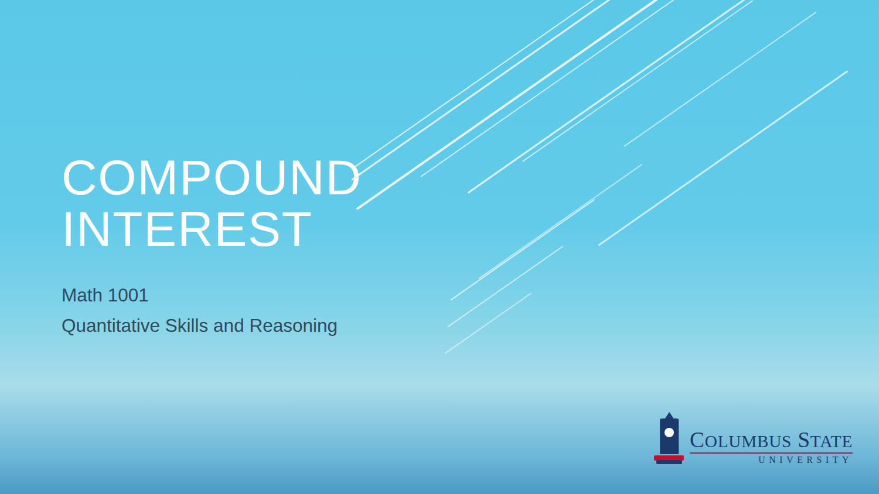Compound Interest
Math 1001
Quantitative Skills and Reasoning
COLUMBUS STATE
UNIVERSITY